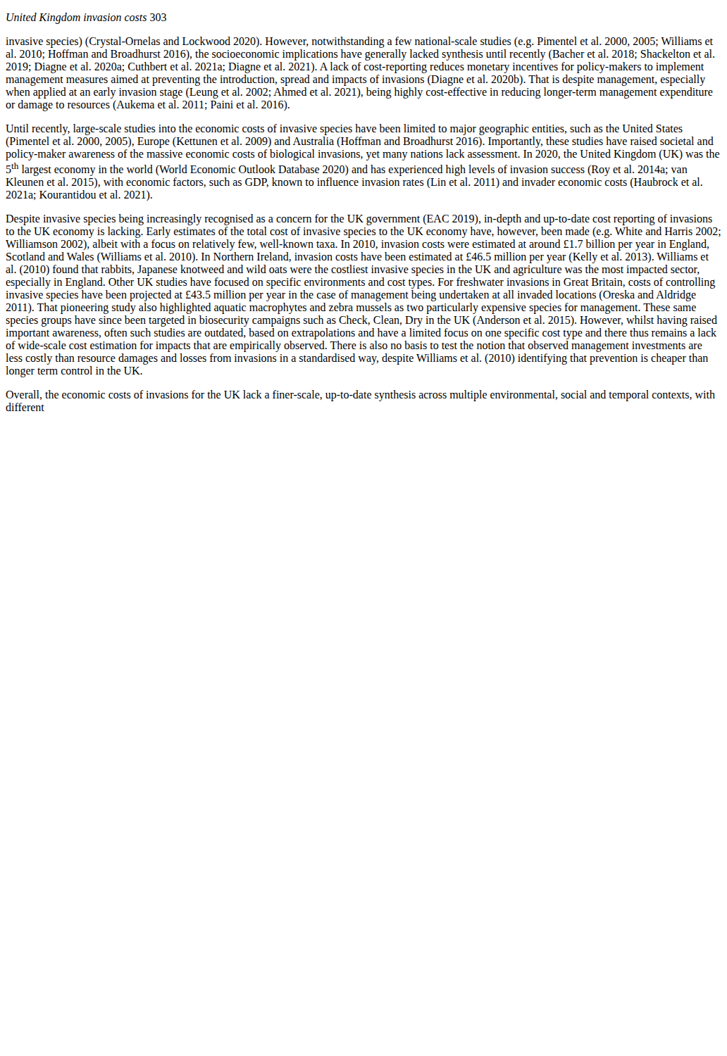United Kingdom invasion costs 303
invasive species) (Crystal-Ornelas and Lockwood 2020). However, notwithstanding a few national-scale studies (e.g. Pimentel et al. 2000, 2005; Williams et al. 2010; Hoffman and Broadhurst 2016), the socioeconomic implications have generally lacked synthesis until recently (Bacher et al. 2018; Shackelton et al. 2019; Diagne et al. 2020a; Cuthbert et al. 2021a; Diagne et al. 2021). A lack of cost-reporting reduces monetary incentives for policy-makers to implement management measures aimed at preventing the introduction, spread and impacts of invasions (Diagne et al. 2020b). That is despite management, especially when applied at an early invasion stage (Leung et al. 2002; Ahmed et al. 2021), being highly cost-effective in reducing longer-term management expenditure or damage to resources (Aukema et al. 2011; Paini et al. 2016).
Until recently, large-scale studies into the economic costs of invasive species have been limited to major geographic entities, such as the United States (Pimentel et al. 2000, 2005), Europe (Kettunen et al. 2009) and Australia (Hoffman and Broadhurst 2016). Importantly, these studies have raised societal and policy-maker awareness of the massive economic costs of biological invasions, yet many nations lack assessment. In 2020, the United Kingdom (UK) was the 5th largest economy in the world (World Economic Outlook Database 2020) and has experienced high levels of invasion success (Roy et al. 2014a; van Kleunen et al. 2015), with economic factors, such as GDP, known to influence invasion rates (Lin et al. 2011) and invader economic costs (Haubrock et al. 2021a; Kourantidou et al. 2021).
Despite invasive species being increasingly recognised as a concern for the UK government (EAC 2019), in-depth and up-to-date cost reporting of invasions to the UK economy is lacking. Early estimates of the total cost of invasive species to the UK economy have, however, been made (e.g. White and Harris 2002; Williamson 2002), albeit with a focus on relatively few, well-known taxa. In 2010, invasion costs were estimated at around £1.7 billion per year in England, Scotland and Wales (Williams et al. 2010). In Northern Ireland, invasion costs have been estimated at £46.5 million per year (Kelly et al. 2013). Williams et al. (2010) found that rabbits, Japanese knotweed and wild oats were the costliest invasive species in the UK and agriculture was the most impacted sector, especially in England. Other UK studies have focused on specific environments and cost types. For freshwater invasions in Great Britain, costs of controlling invasive species have been projected at £43.5 million per year in the case of management being undertaken at all invaded locations (Oreska and Aldridge 2011). That pioneering study also highlighted aquatic macrophytes and zebra mussels as two particularly expensive species for management. These same species groups have since been targeted in biosecurity campaigns such as Check, Clean, Dry in the UK (Anderson et al. 2015). However, whilst having raised important awareness, often such studies are outdated, based on extrapolations and have a limited focus on one specific cost type and there thus remains a lack of wide-scale cost estimation for impacts that are empirically observed. There is also no basis to test the notion that observed management investments are less costly than resource damages and losses from invasions in a standardised way, despite Williams et al. (2010) identifying that prevention is cheaper than longer term control in the UK.
Overall, the economic costs of invasions for the UK lack a finer-scale, up-to-date synthesis across multiple environmental, social and temporal contexts, with different